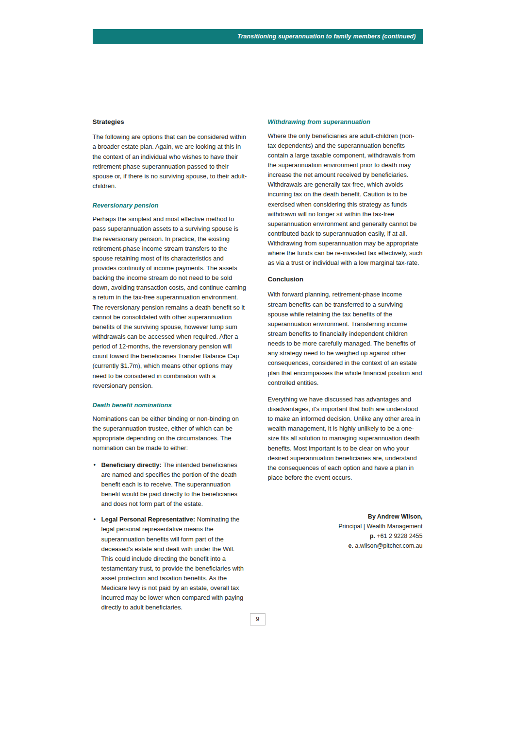Transitioning superannuation to family members (continued)
Strategies
The following are options that can be considered within a broader estate plan. Again, we are looking at this in the context of an individual who wishes to have their retirement-phase superannuation passed to their spouse or, if there is no surviving spouse, to their adult-children.
Reversionary pension
Perhaps the simplest and most effective method to pass superannuation assets to a surviving spouse is the reversionary pension. In practice, the existing retirement-phase income stream transfers to the spouse retaining most of its characteristics and provides continuity of income payments. The assets backing the income stream do not need to be sold down, avoiding transaction costs, and continue earning a return in the tax-free superannuation environment. The reversionary pension remains a death benefit so it cannot be consolidated with other superannuation benefits of the surviving spouse, however lump sum withdrawals can be accessed when required. After a period of 12-months, the reversionary pension will count toward the beneficiaries Transfer Balance Cap (currently $1.7m), which means other options may need to be considered in combination with a reversionary pension.
Death benefit nominations
Nominations can be either binding or non-binding on the superannuation trustee, either of which can be appropriate depending on the circumstances. The nomination can be made to either:
Beneficiary directly: The intended beneficiaries are named and specifies the portion of the death benefit each is to receive. The superannuation benefit would be paid directly to the beneficiaries and does not form part of the estate.
Legal Personal Representative: Nominating the legal personal representative means the superannuation benefits will form part of the deceased's estate and dealt with under the Will. This could include directing the benefit into a testamentary trust, to provide the beneficiaries with asset protection and taxation benefits. As the Medicare levy is not paid by an estate, overall tax incurred may be lower when compared with paying directly to adult beneficiaries.
Withdrawing from superannuation
Where the only beneficiaries are adult-children (non-tax dependents) and the superannuation benefits contain a large taxable component, withdrawals from the superannuation environment prior to death may increase the net amount received by beneficiaries. Withdrawals are generally tax-free, which avoids incurring tax on the death benefit. Caution is to be exercised when considering this strategy as funds withdrawn will no longer sit within the tax-free superannuation environment and generally cannot be contributed back to superannuation easily, if at all. Withdrawing from superannuation may be appropriate where the funds can be re-invested tax effectively, such as via a trust or individual with a low marginal tax-rate.
Conclusion
With forward planning, retirement-phase income stream benefits can be transferred to a surviving spouse while retaining the tax benefits of the superannuation environment. Transferring income stream benefits to financially independent children needs to be more carefully managed. The benefits of any strategy need to be weighed up against other consequences, considered in the context of an estate plan that encompasses the whole financial position and controlled entities.
Everything we have discussed has advantages and disadvantages, it's important that both are understood to make an informed decision. Unlike any other area in wealth management, it is highly unlikely to be a one-size fits all solution to managing superannuation death benefits. Most important is to be clear on who your desired superannuation beneficiaries are, understand the consequences of each option and have a plan in place before the event occurs.
By Andrew Wilson,
Principal | Wealth Management
p. +61 2 9228 2455
e. a.wilson@pitcher.com.au
9